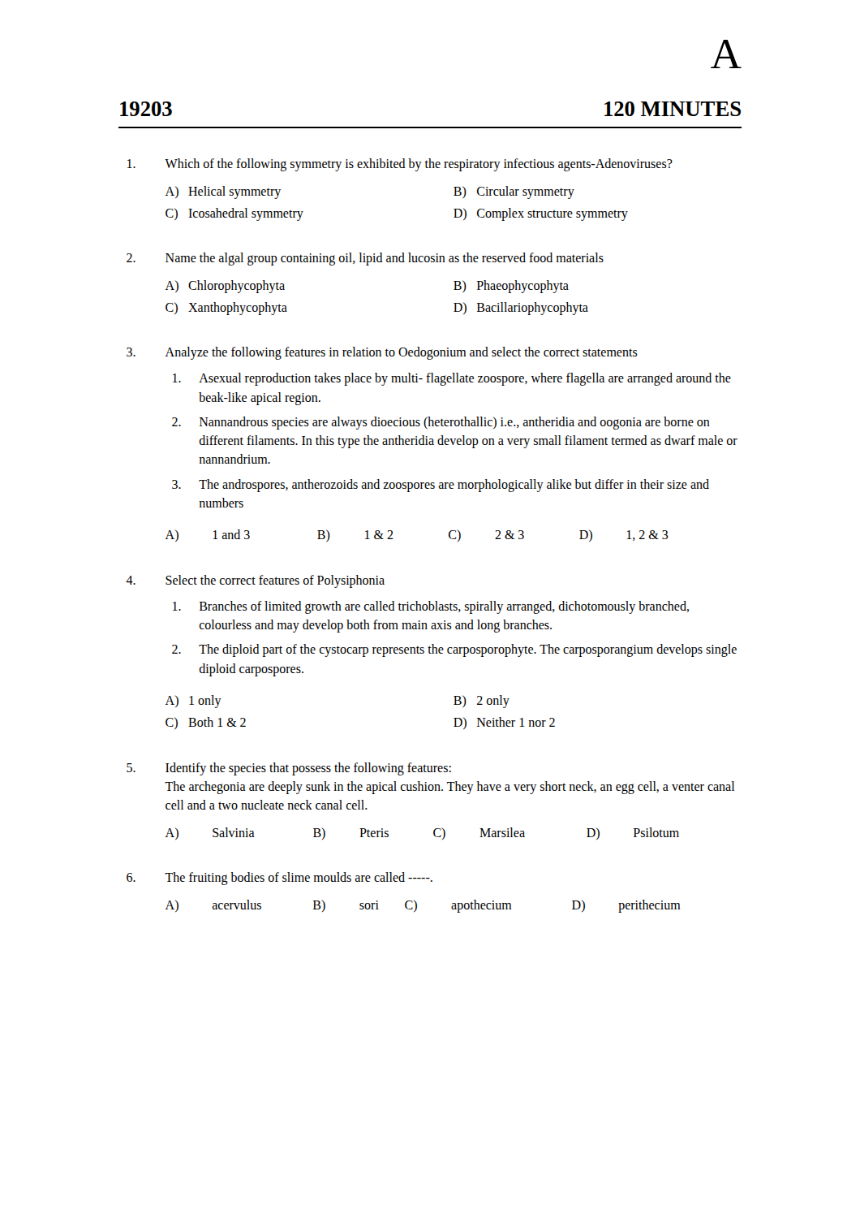A
19203 120 MINUTES
Which of the following symmetry is exhibited by the respiratory infectious agents-Adenoviruses?
| A) | Helical symmetry | B) | Circular symmetry |
| C) | Icosahedral symmetry | D) | Complex structure symmetry |
Name the algal group containing oil, lipid and lucosin as the reserved food materials
| A) | Chlorophycophyta | B) | Phaeophycophyta |
| C) | Xanthophycophyta | D) | Bacillariophycophyta |
Analyze the following features in relation to Oedogonium and select the correct statements
Asexual reproduction takes place by multi- flagellate zoospore, where flagella are arranged around the beak-like apical region.
Nannandrous species are always dioecious (heterothallic) i.e., antheridia and oogonia are borne on different filaments. In this type the antheridia develop on a very small filament termed as dwarf male or nannandrium.
The androspores, antherozoids and zoospores are morphologically alike but differ in their size and numbers
| A) | 1 and 3 | B) | 1 & 2 | C) | 2 & 3 | D) | 1, 2 & 3 |
Select the correct features of Polysiphonia
Branches of limited growth are called trichoblasts, spirally arranged, dichotomously branched, colourless and may develop both from main axis and long branches.
The diploid part of the cystocarp represents the carposporophyte. The carposporangium develops single diploid carpospores.
| A) | 1 only | B) | 2 only |
| C) | Both 1 & 2 | D) | Neither 1 nor 2 |
Identify the species that possess the following features:
The archegonia are deeply sunk in the apical cushion. They have a very short neck, an egg cell, a venter canal cell and a two nucleate neck canal cell.
| A) | Salvinia | B) | Pteris | C) | Marsilea | D) | Psilotum |
The fruiting bodies of slime moulds are called -----.
| A) | acervulus | B) | sori | C) | apothecium | D) | perithecium |